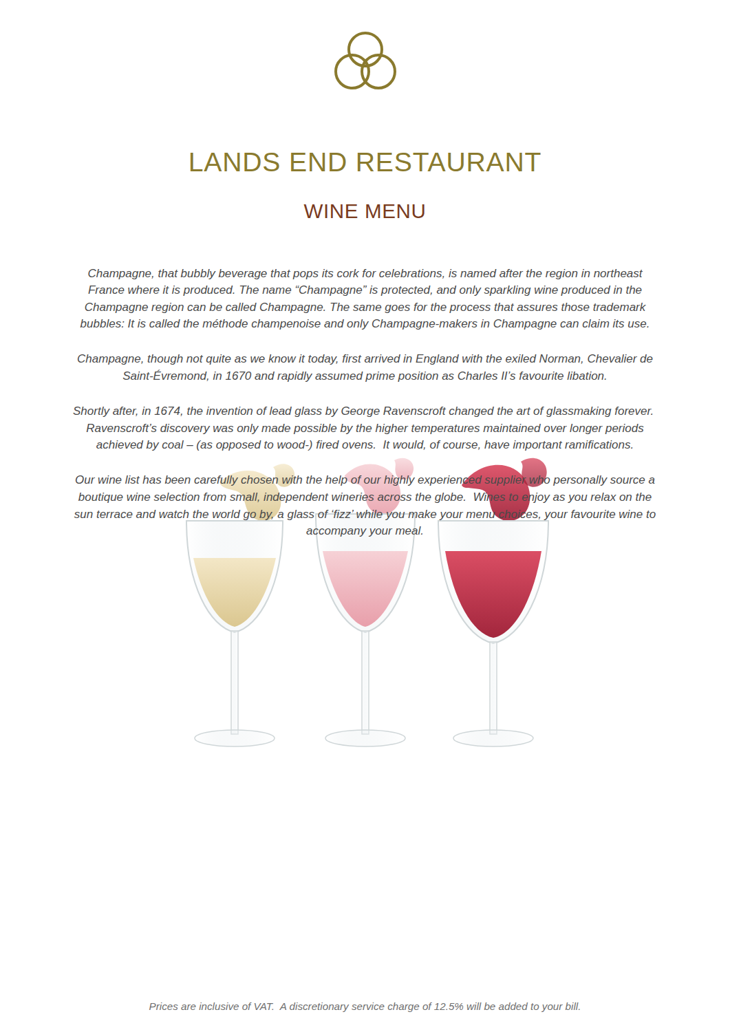LANDS END RESTAURANT
WINE MENU
Champagne, that bubbly beverage that pops its cork for celebrations, is named after the region in northeast France where it is produced. The name “Champagne” is protected, and only sparkling wine produced in the Champagne region can be called Champagne. The same goes for the process that assures those trademark bubbles: It is called the méthode champenoise and only Champagne-makers in Champagne can claim its use.
Champagne, though not quite as we know it today, first arrived in England with the exiled Norman, Chevalier de Saint-Évremond, in 1670 and rapidly assumed prime position as Charles II’s favourite libation.
Shortly after, in 1674, the invention of lead glass by George Ravenscroft changed the art of glassmaking forever. Ravenscroft’s discovery was only made possible by the higher temperatures maintained over longer periods achieved by coal – (as opposed to wood-) fired ovens. It would, of course, have important ramifications.
Our wine list has been carefully chosen with the help of our highly experienced supplier who personally source a boutique wine selection from small, independent wineries across the globe. Wines to enjoy as you relax on the sun terrace and watch the world go by, a glass of ‘fizz’ while you make your menu choices, your favourite wine to accompany your meal.
Prices are inclusive of VAT. A discretionary service charge of 12.5% will be added to your bill.